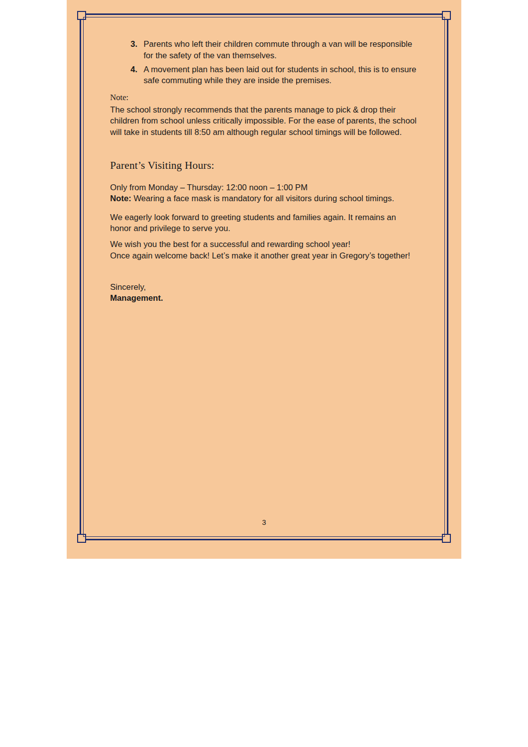Parents who left their children commute through a van will be responsible for the safety of the van themselves.
A movement plan has been laid out for students in school, this is to ensure safe commuting while they are inside the premises.
Note:
The school strongly recommends that the parents manage to pick & drop their children from school unless critically impossible. For the ease of parents, the school will take in students till 8:50 am although regular school timings will be followed.
Parent’s Visiting Hours:
Only from Monday – Thursday: 12:00 noon – 1:00 PM
Note: Wearing a face mask is mandatory for all visitors during school timings.
We eagerly look forward to greeting students and families again. It remains an honor and privilege to serve you.
We wish you the best for a successful and rewarding school year!
Once again welcome back! Let’s make it another great year in Gregory’s together!
Sincerely,
Management.
3